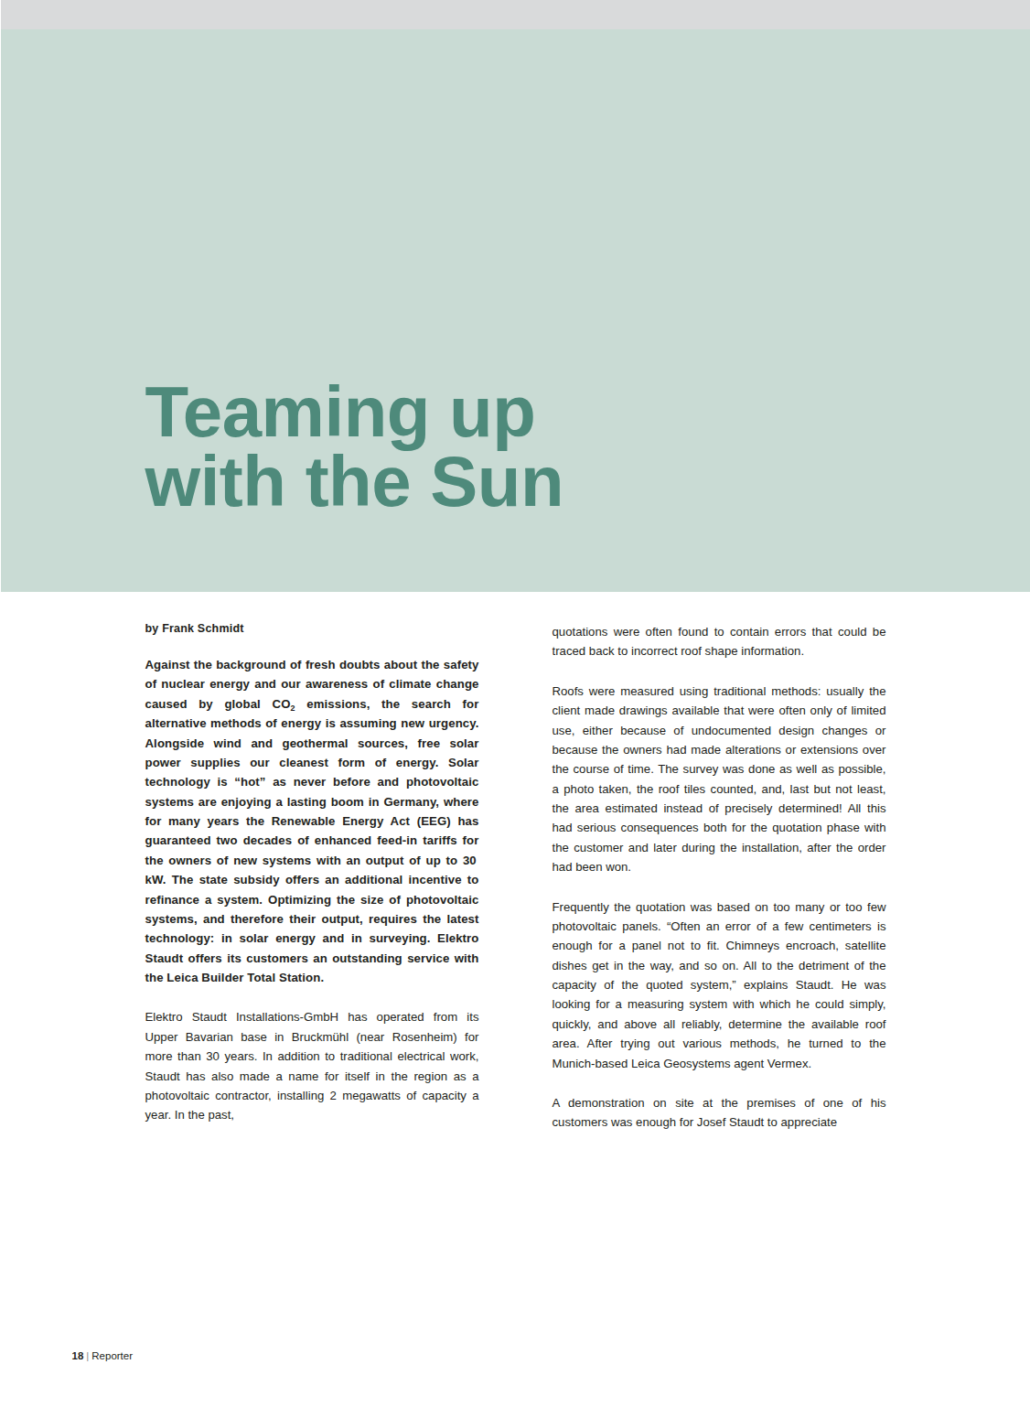Teaming up
with the Sun
by Frank Schmidt
Against the background of fresh doubts about the safety of nuclear energy and our awareness of climate change caused by global CO2 emissions, the search for alternative methods of energy is assuming new urgency. Alongside wind and geothermal sources, free solar power supplies our cleanest form of energy. Solar technology is “hot” as never before and photovoltaic systems are enjoying a lasting boom in Germany, where for many years the Renewable Energy Act (EEG) has guaranteed two decades of enhanced feed-in tariffs for the owners of new systems with an output of up to 30 kW. The state subsidy offers an additional incentive to refinance a system. Optimizing the size of photovoltaic systems, and therefore their output, requires the latest technology: in solar energy and in surveying. Elektro Staudt offers its customers an outstanding service with the Leica Builder Total Station.
Elektro Staudt Installations-GmbH has operated from its Upper Bavarian base in Bruckmühl (near Rosenheim) for more than 30 years. In addition to traditional electrical work, Staudt has also made a name for itself in the region as a photovoltaic contractor, installing 2 megawatts of capacity a year. In the past,
quotations were often found to contain errors that could be traced back to incorrect roof shape information.
Roofs were measured using traditional methods: usually the client made drawings available that were often only of limited use, either because of undocumented design changes or because the owners had made alterations or extensions over the course of time. The survey was done as well as possible, a photo taken, the roof tiles counted, and, last but not least, the area estimated instead of precisely determined! All this had serious consequences both for the quotation phase with the customer and later during the installation, after the order had been won.
Frequently the quotation was based on too many or too few photovoltaic panels. “Often an error of a few centimeters is enough for a panel not to fit. Chimneys encroach, satellite dishes get in the way, and so on. All to the detriment of the capacity of the quoted system,” explains Staudt. He was looking for a measuring system with which he could simply, quickly, and above all reliably, determine the available roof area. After trying out various methods, he turned to the Munich-based Leica Geosystems agent Vermex.
A demonstration on site at the premises of one of his customers was enough for Josef Staudt to appreciate
18|Reporter